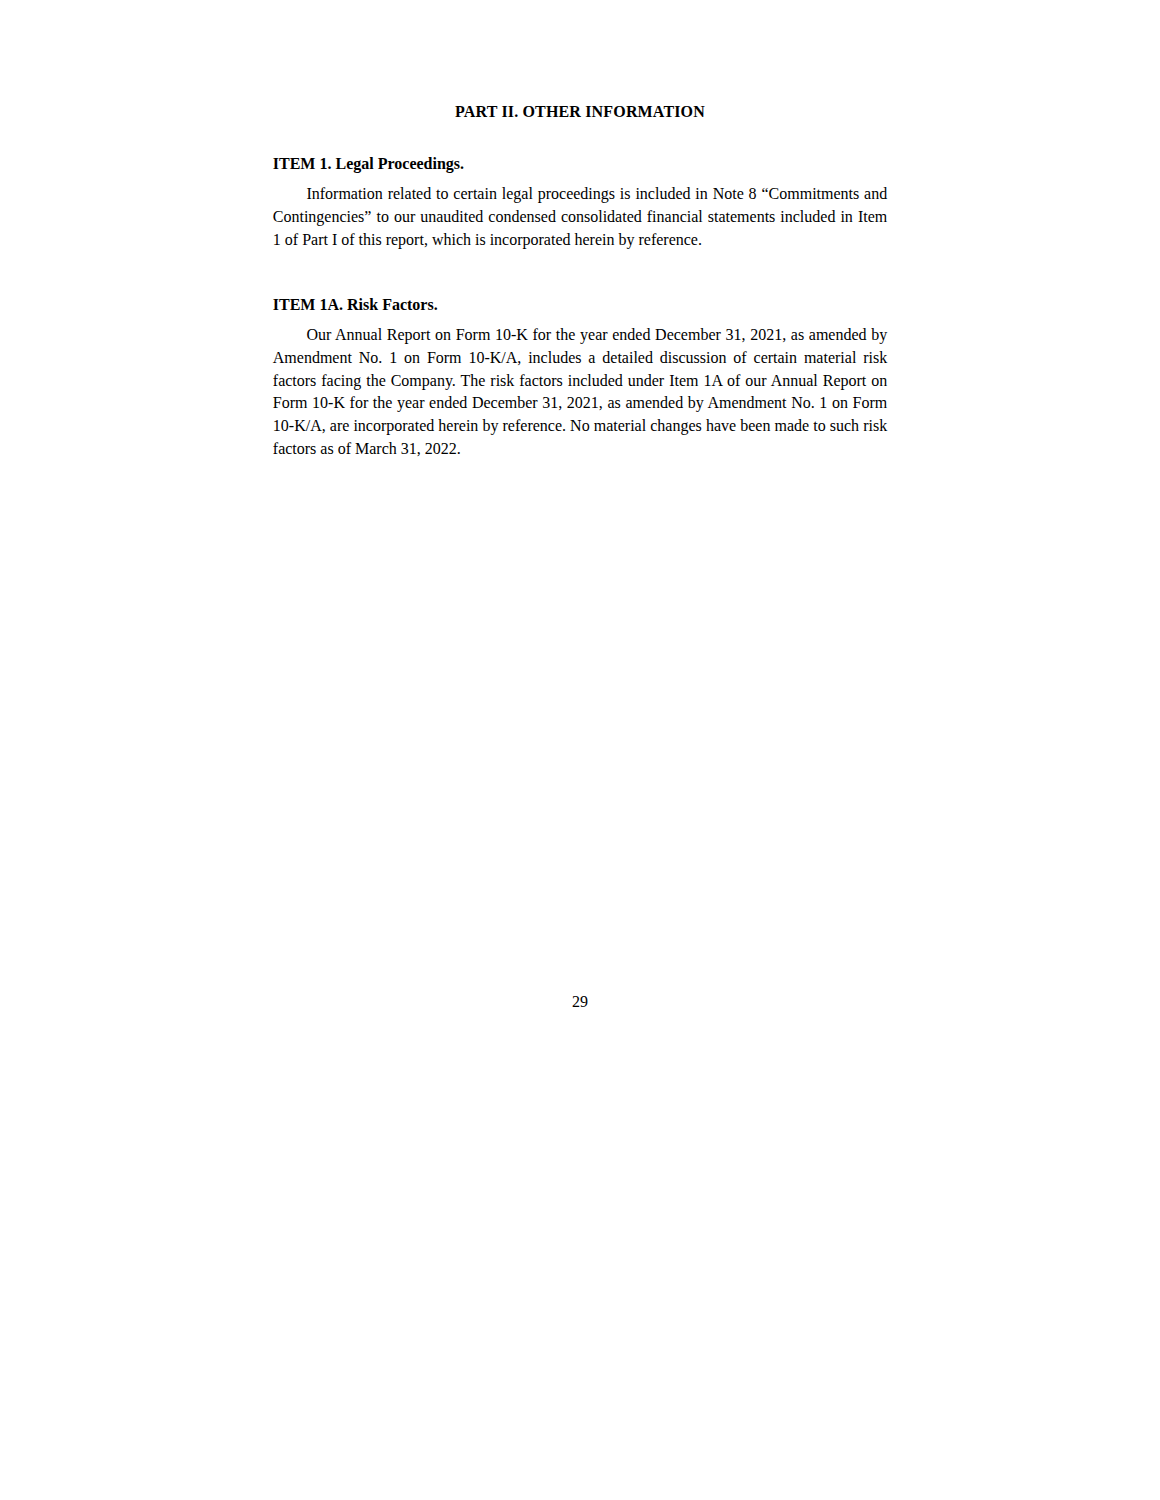PART II. OTHER INFORMATION
ITEM 1. Legal Proceedings.
Information related to certain legal proceedings is included in Note 8 “Commitments and Contingencies” to our unaudited condensed consolidated financial statements included in Item 1 of Part I of this report, which is incorporated herein by reference.
ITEM 1A. Risk Factors.
Our Annual Report on Form 10-K for the year ended December 31, 2021, as amended by Amendment No. 1 on Form 10-K/A, includes a detailed discussion of certain material risk factors facing the Company. The risk factors included under Item 1A of our Annual Report on Form 10-K for the year ended December 31, 2021, as amended by Amendment No. 1 on Form 10-K/A, are incorporated herein by reference. No material changes have been made to such risk factors as of March 31, 2022.
29